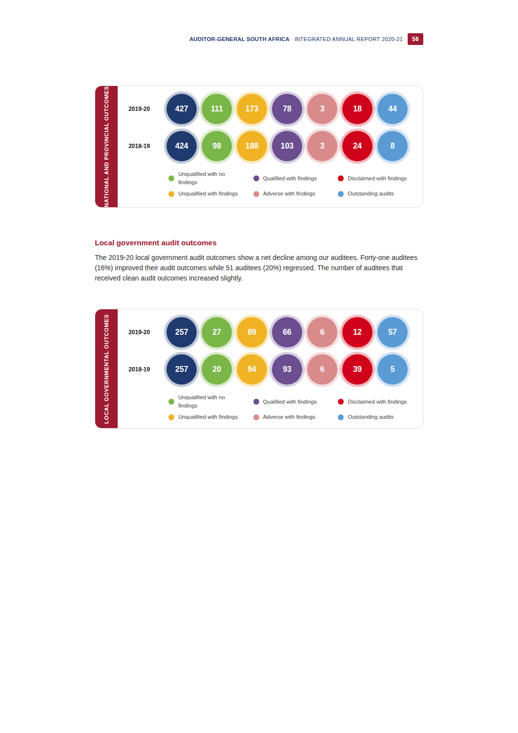Auditor-General South Africa Integrated Annual Report 2020-21 56
National and Provincial Outcomes
2019-20
427
111
173
78
3
18
44
2018-19
424
98
188
103
3
24
8
Unqualified with no findings
Qualified with findings
Disclaimed with findings
Unqualified with findings
Adverse with findings
Outstanding audits
Local government audit outcomes
The 2019-20 local government audit outcomes show a net decline among our auditees. Forty-one auditees (16%) improved their audit outcomes while 51 auditees (20%) regressed. The number of auditees that received clean audit outcomes increased slightly.
Local Governmental Outcomes
2019-20
257
27
89
66
6
12
57
2018-19
257
20
94
93
6
39
5
Unqualified with no findings
Qualified with findings
Disclaimed with findings
Unqualified with findings
Adverse with findings
Outstanding audits